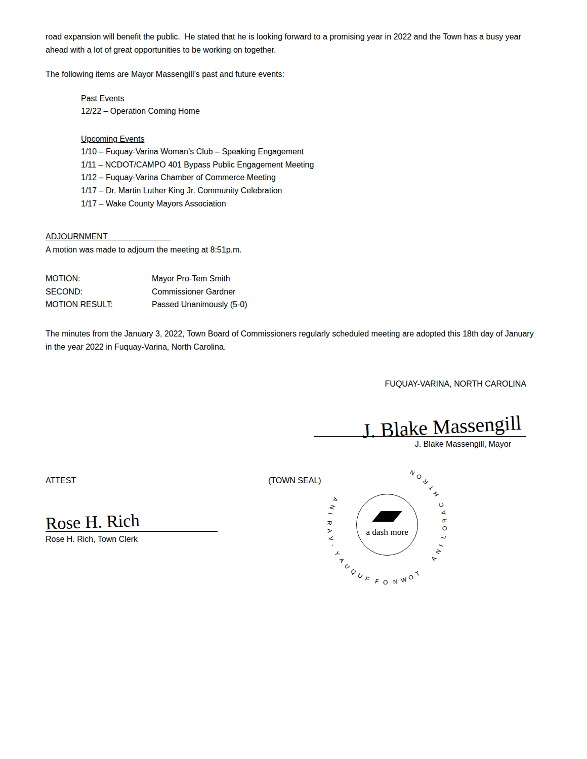road expansion will benefit the public. He stated that he is looking forward to a promising year in 2022 and the Town has a busy year ahead with a lot of great opportunities to be working on together.
The following items are Mayor Massengill’s past and future events:
Past Events
12/22 – Operation Coming Home
Upcoming Events
1/10 – Fuquay-Varina Woman’s Club – Speaking Engagement
1/11 – NCDOT/CAMPO 401 Bypass Public Engagement Meeting
1/12 – Fuquay-Varina Chamber of Commerce Meeting
1/17 – Dr. Martin Luther King Jr. Community Celebration
1/17 – Wake County Mayors Association
ADJOURNMENT
A motion was made to adjourn the meeting at 8:51p.m.
MOTION: Mayor Pro-Tem Smith
SECOND: Commissioner Gardner
MOTION RESULT: Passed Unanimously (5-0)
The minutes from the January 3, 2022, Town Board of Commissioners regularly scheduled meeting are adopted this 18th day of January in the year 2022 in Fuquay-Varina, North Carolina.
FUQUAY-VARINA, NORTH CAROLINA
J. Blake Massengill
J. Blake Massengill, Mayor
ATTEST
Rose H. Rich
Rose H. Rich, Town Clerk
(TOWN SEAL)
T O W N O F F U Q U A Y - V A R I N A N O R T H C A R O L I N A
a dash more